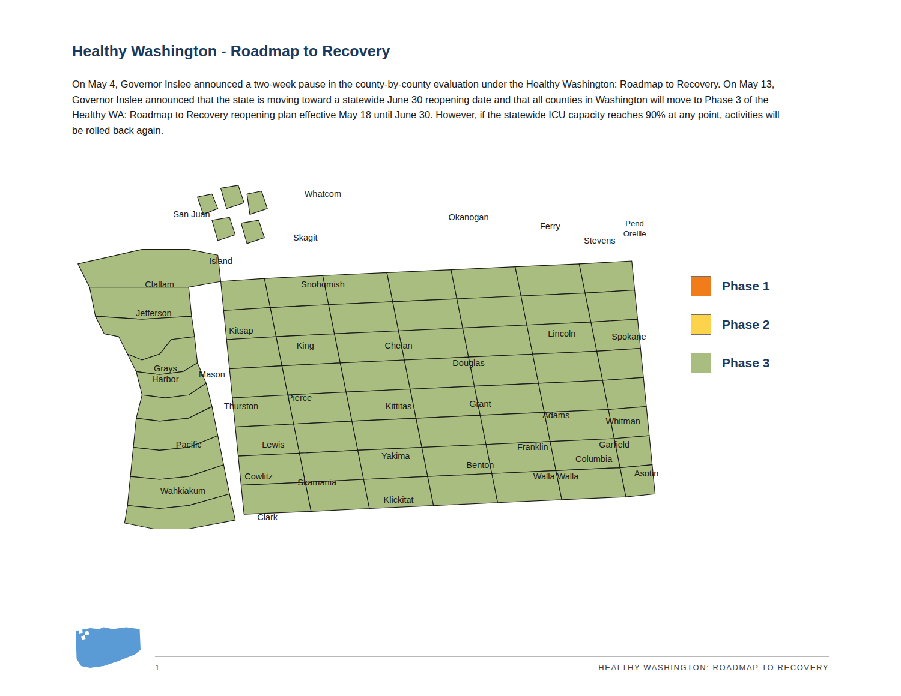Healthy Washington - Roadmap to Recovery
On May 4, Governor Inslee announced a two-week pause in the county-by-county evaluation under the Healthy Washington: Roadmap to Recovery. On May 13, Governor Inslee announced that the state is moving toward a statewide June 30 reopening date and that all counties in Washington will move to Phase 3 of the Healthy WA: Roadmap to Recovery reopening plan effective May 18 until June 30. However, if the statewide ICU capacity reaches 90% at any point, activities will be rolled back again.
Washington State counties — all in Phase 3 Whatcom San Juan Skagit Island Clallam Jefferson Kitsap Snohomish King Grays Harbor Mason Thurston Pierce Pacific Lewis Cowlitz Skamania Wahkiakum Clark Klickitat Yakima Kittitas Chelan Okanogan Douglas Grant Benton Franklin Walla Walla Adams Lincoln Ferry Stevens Pend Oreille Spokane Whitman Garfield Columbia Asotin
Phase 1
Phase 2
Phase 3
1 Healthy Washington: Roadmap to Recovery